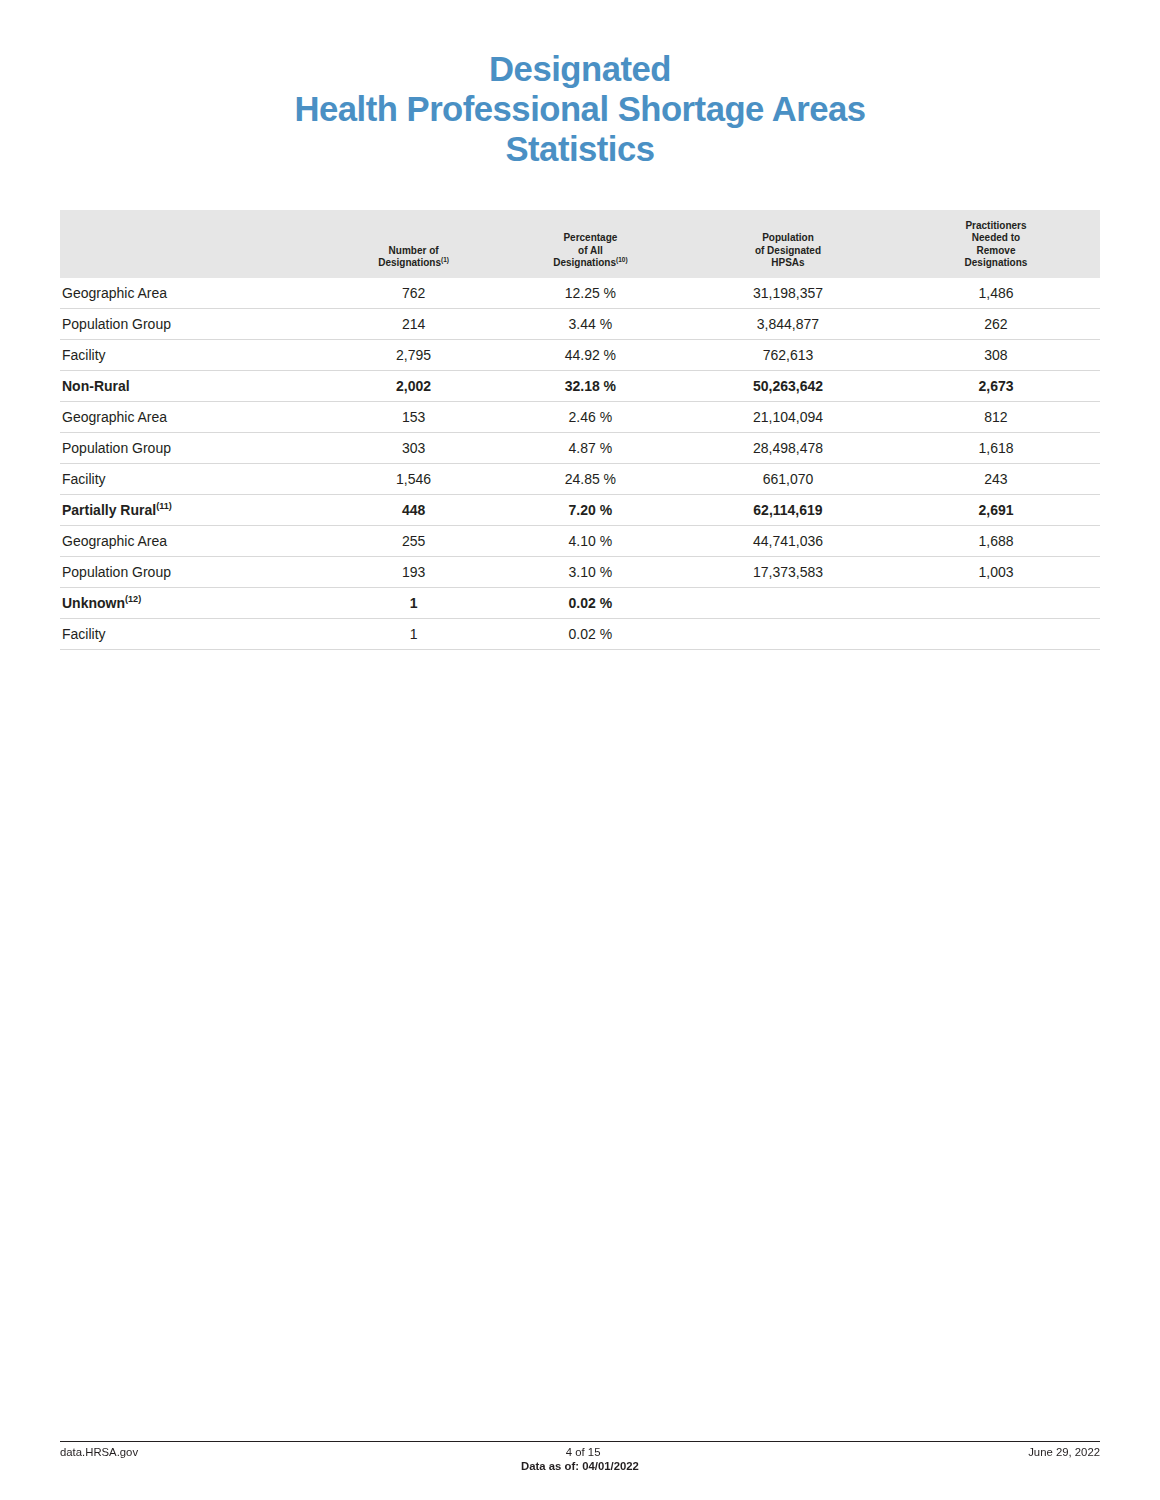Designated
Health Professional Shortage Areas
Statistics
| | Number of Designations (1) | Percentage of All Designations (10) | Population of Designated HPSAs | Practitioners Needed to Remove Designations |
| --- | --- | --- | --- | --- |
| Geographic Area | 762 | 12.25 % | 31,198,357 | 1,486 |
| Population Group | 214 | 3.44 % | 3,844,877 | 262 |
| Facility | 2,795 | 44.92 % | 762,613 | 308 |
| Non-Rural | 2,002 | 32.18 % | 50,263,642 | 2,673 |
| Geographic Area | 153 | 2.46 % | 21,104,094 | 812 |
| Population Group | 303 | 4.87 % | 28,498,478 | 1,618 |
| Facility | 1,546 | 24.85 % | 661,070 | 243 |
| Partially Rural (11) | 448 | 7.20 % | 62,114,619 | 2,691 |
| Geographic Area | 255 | 4.10 % | 44,741,036 | 1,688 |
| Population Group | 193 | 3.10 % | 17,373,583 | 1,003 |
| Unknown (12) | 1 | 0.02 % | | |
| Facility | 1 | 0.02 % | | |
data.HRSA.gov 4 of 15 June 29, 2022
Data as of: 04/01/2022